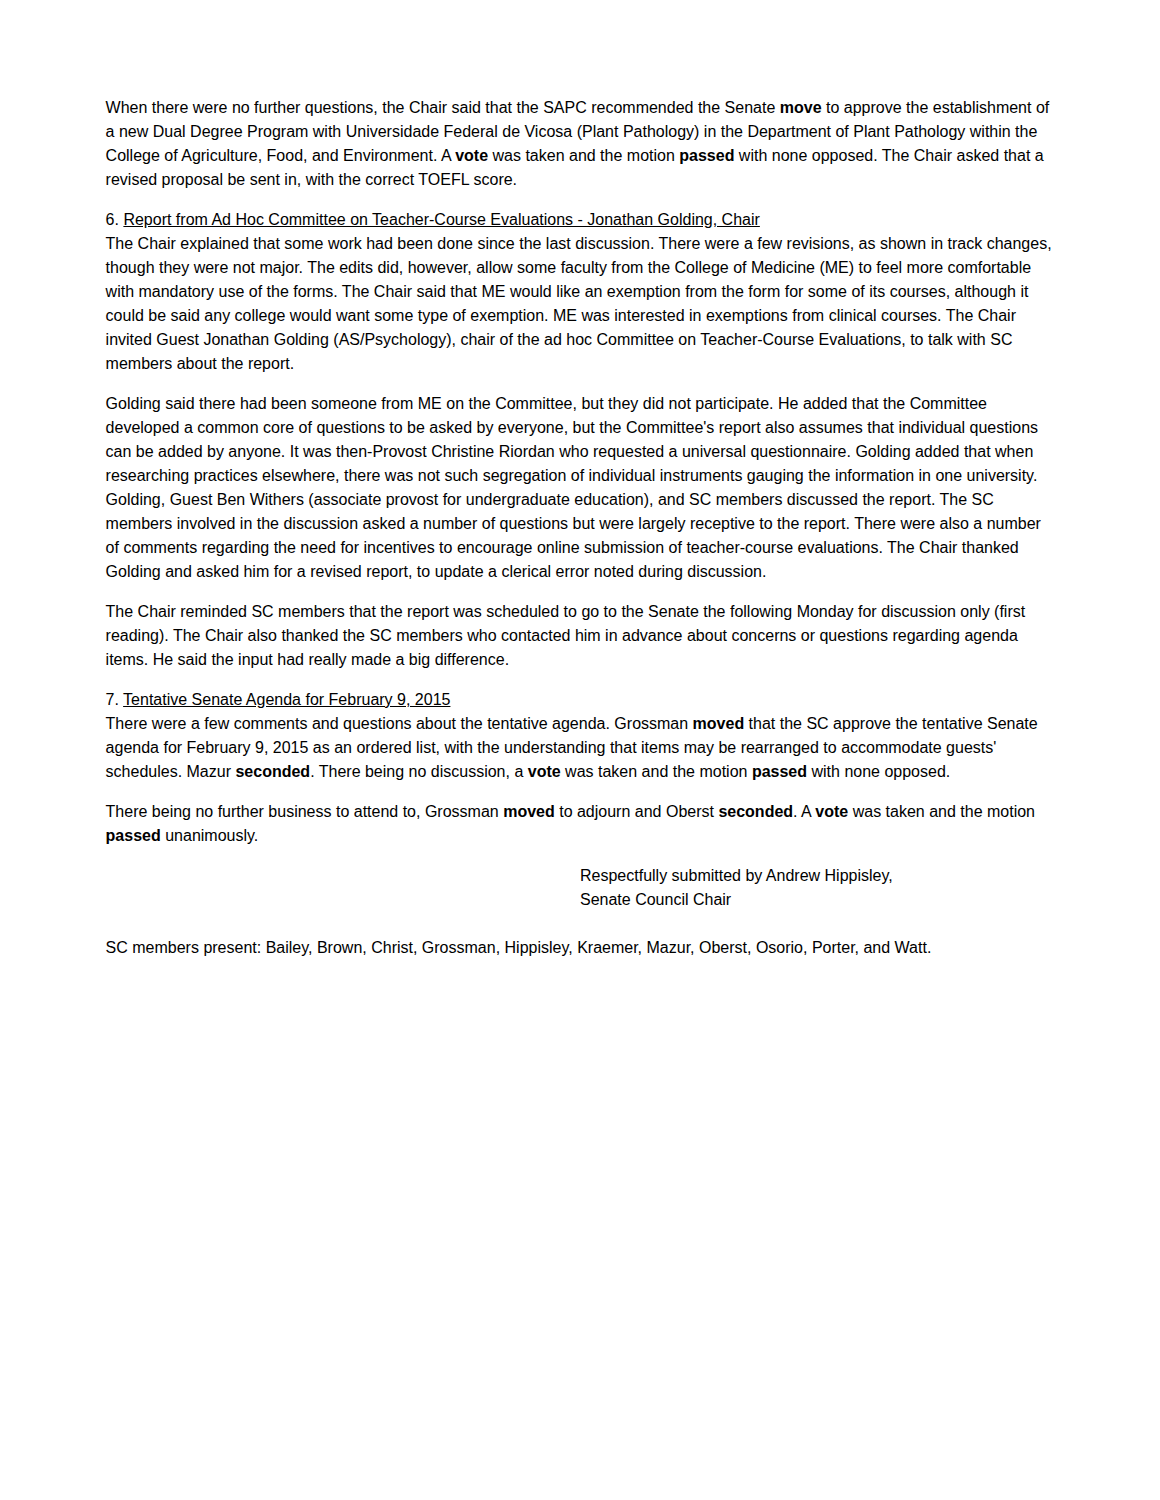When there were no further questions, the Chair said that the SAPC recommended the Senate move to approve the establishment of a new Dual Degree Program with Universidade Federal de Vicosa (Plant Pathology) in the Department of Plant Pathology within the College of Agriculture, Food, and Environment. A vote was taken and the motion passed with none opposed. The Chair asked that a revised proposal be sent in, with the correct TOEFL score.
6. Report from Ad Hoc Committee on Teacher-Course Evaluations - Jonathan Golding, Chair
The Chair explained that some work had been done since the last discussion. There were a few revisions, as shown in track changes, though they were not major. The edits did, however, allow some faculty from the College of Medicine (ME) to feel more comfortable with mandatory use of the forms. The Chair said that ME would like an exemption from the form for some of its courses, although it could be said any college would want some type of exemption. ME was interested in exemptions from clinical courses. The Chair invited Guest Jonathan Golding (AS/Psychology), chair of the ad hoc Committee on Teacher-Course Evaluations, to talk with SC members about the report.
Golding said there had been someone from ME on the Committee, but they did not participate. He added that the Committee developed a common core of questions to be asked by everyone, but the Committee's report also assumes that individual questions can be added by anyone. It was then-Provost Christine Riordan who requested a universal questionnaire. Golding added that when researching practices elsewhere, there was not such segregation of individual instruments gauging the information in one university. Golding, Guest Ben Withers (associate provost for undergraduate education), and SC members discussed the report. The SC members involved in the discussion asked a number of questions but were largely receptive to the report. There were also a number of comments regarding the need for incentives to encourage online submission of teacher-course evaluations. The Chair thanked Golding and asked him for a revised report, to update a clerical error noted during discussion.
The Chair reminded SC members that the report was scheduled to go to the Senate the following Monday for discussion only (first reading). The Chair also thanked the SC members who contacted him in advance about concerns or questions regarding agenda items. He said the input had really made a big difference.
7. Tentative Senate Agenda for February 9, 2015
There were a few comments and questions about the tentative agenda. Grossman moved that the SC approve the tentative Senate agenda for February 9, 2015 as an ordered list, with the understanding that items may be rearranged to accommodate guests' schedules. Mazur seconded. There being no discussion, a vote was taken and the motion passed with none opposed.
There being no further business to attend to, Grossman moved to adjourn and Oberst seconded. A vote was taken and the motion passed unanimously.
Respectfully submitted by Andrew Hippisley,
Senate Council Chair
SC members present: Bailey, Brown, Christ, Grossman, Hippisley, Kraemer, Mazur, Oberst, Osorio, Porter, and Watt.